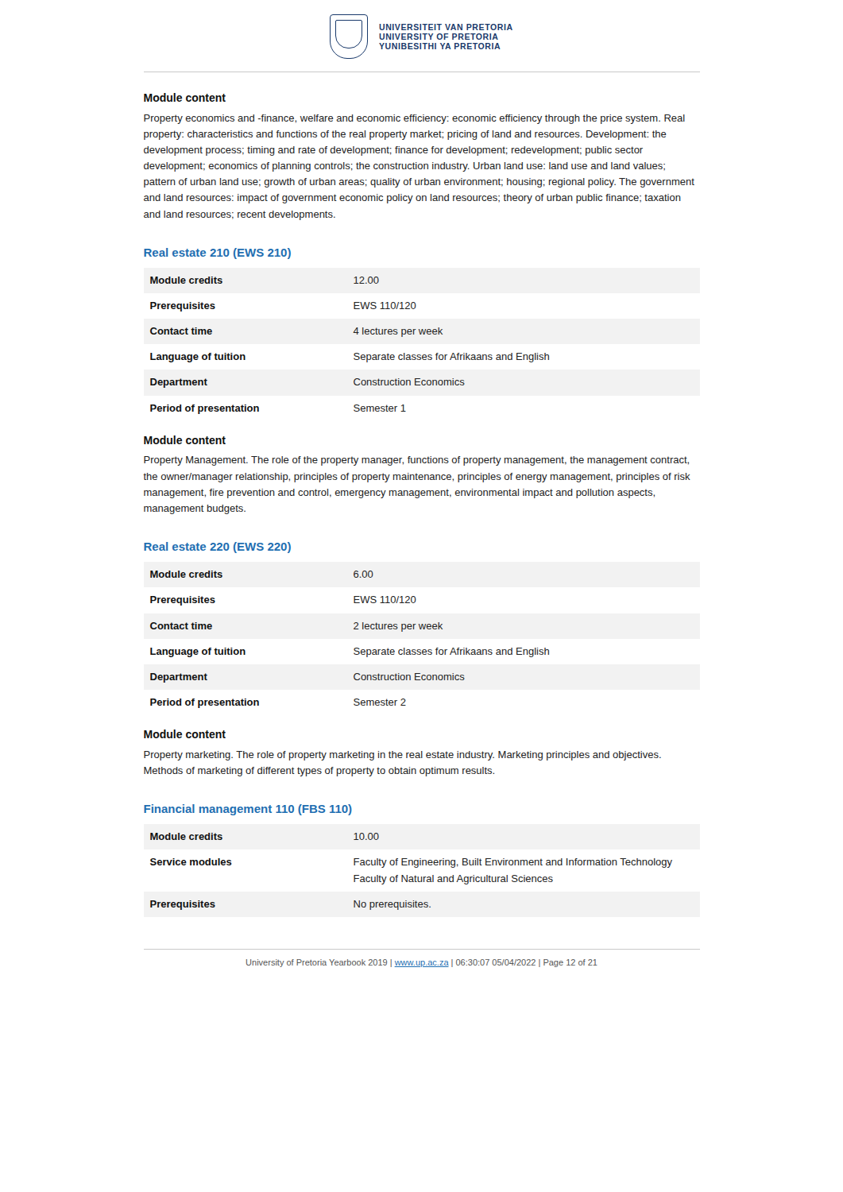Universiteit van Pretoria
University of Pretoria
Yunibesithi ya Pretoria
Module content
Property economics and -finance, welfare and economic efficiency: economic efficiency through the price system. Real property: characteristics and functions of the real property market; pricing of land and resources. Development: the development process; timing and rate of development; finance for development; redevelopment; public sector development; economics of planning controls; the construction industry. Urban land use: land use and land values; pattern of urban land use; growth of urban areas; quality of urban environment; housing; regional policy. The government and land resources: impact of government economic policy on land resources; theory of urban public finance; taxation and land resources; recent developments.
Real estate 210 (EWS 210)
| Module credits | 12.00 |
| Prerequisites | EWS 110/120 |
| Contact time | 4 lectures per week |
| Language of tuition | Separate classes for Afrikaans and English |
| Department | Construction Economics |
| Period of presentation | Semester 1 |
Module content
Property Management. The role of the property manager, functions of property management, the management contract, the owner/manager relationship, principles of property maintenance, principles of energy management, principles of risk management, fire prevention and control, emergency management, environmental impact and pollution aspects, management budgets.
Real estate 220 (EWS 220)
| Module credits | 6.00 |
| Prerequisites | EWS 110/120 |
| Contact time | 2 lectures per week |
| Language of tuition | Separate classes for Afrikaans and English |
| Department | Construction Economics |
| Period of presentation | Semester 2 |
Module content
Property marketing. The role of property marketing in the real estate industry. Marketing principles and objectives. Methods of marketing of different types of property to obtain optimum results.
Financial management 110 (FBS 110)
| Module credits | 10.00 |
| Service modules | Faculty of Engineering, Built Environment and Information Technology Faculty of Natural and Agricultural Sciences |
| Prerequisites | No prerequisites. |
University of Pretoria Yearbook 2019 | www.up.ac.za | 06:30:07 05/04/2022 | Page 12 of 21